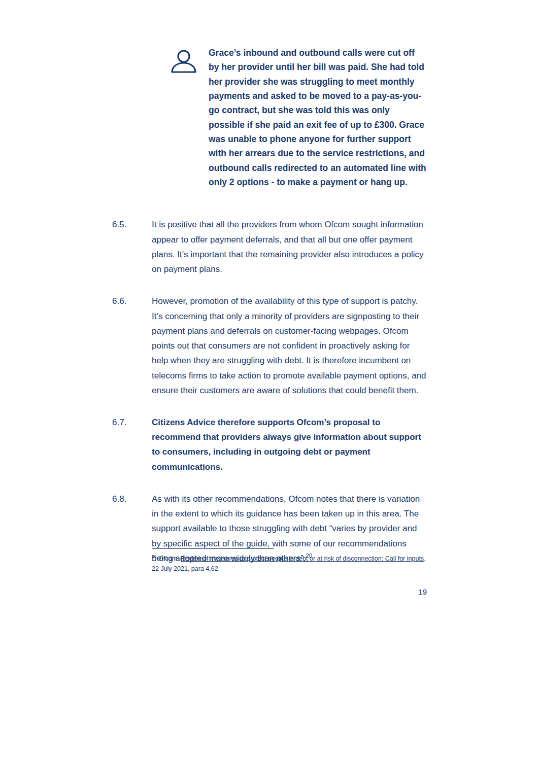Grace’s inbound and outbound calls were cut off by her provider until her bill was paid. She had told her provider she was struggling to meet monthly payments and asked to be moved to a pay-as-you-go contract, but she was told this was only possible if she paid an exit fee of up to £300. Grace was unable to phone anyone for further support with her arrears due to the service restrictions, and outbound calls redirected to an automated line with only 2 options - to make a payment or hang up.
6.5.
It is positive that all the providers from whom Ofcom sought information appear to offer payment deferrals, and that all but one offer payment plans. It’s important that the remaining provider also introduces a policy on payment plans.
6.6.
However, promotion of the availability of this type of support is patchy. It’s concerning that only a minority of providers are signposting to their payment plans and deferrals on customer-facing webpages. Ofcom points out that consumers are not confident in proactively asking for help when they are struggling with debt. It is therefore incumbent on telecoms firms to take action to promote available payment options, and ensure their customers are aware of solutions that could benefit them.
6.7.
Citizens Advice therefore supports Ofcom’s proposal to recommend that providers always give information about support to consumers, including in outgoing debt or payment communications.
6.8.
As with its other recommendations, Ofcom notes that there is variation in the extent to which its guidance has been taken up in this area. The support available to those struggling with debt “varies by provider and by specific aspect of the guide, with some of our recommendations being adopted more widely than others”.20
20 Ofcom, Review of measures to protect people in debt or at risk of disconnection: Call for inputs, 22 July 2021, para 4.62
19